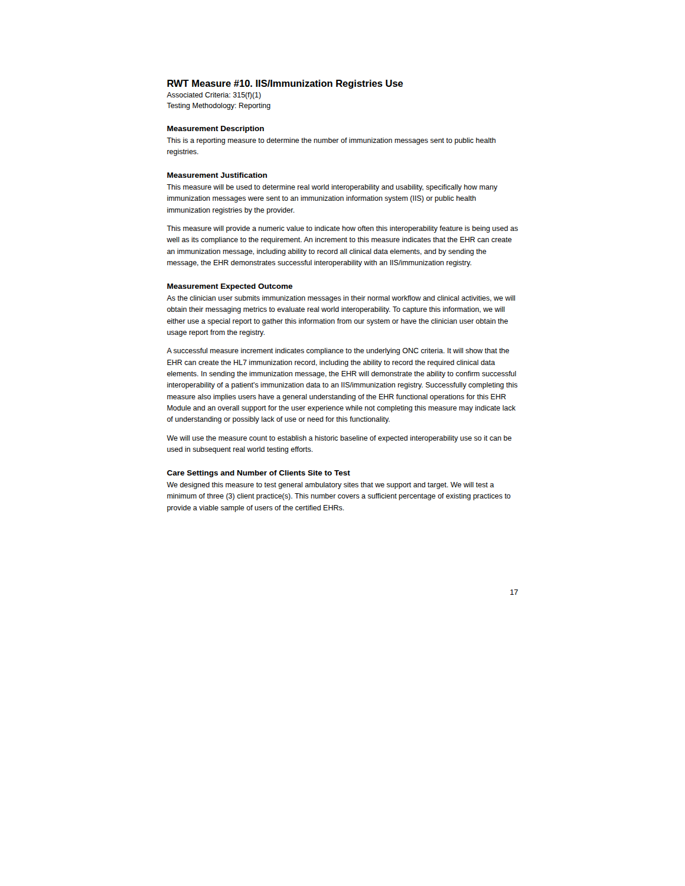RWT Measure #10. IIS/Immunization Registries Use
Associated Criteria: 315(f)(1)
Testing Methodology: Reporting
Measurement Description
This is a reporting measure to determine the number of immunization messages sent to public health registries.
Measurement Justification
This measure will be used to determine real world interoperability and usability, specifically how many immunization messages were sent to an immunization information system (IIS) or public health immunization registries by the provider.
This measure will provide a numeric value to indicate how often this interoperability feature is being used as well as its compliance to the requirement. An increment to this measure indicates that the EHR can create an immunization message, including ability to record all clinical data elements, and by sending the message, the EHR demonstrates successful interoperability with an IIS/immunization registry.
Measurement Expected Outcome
As the clinician user submits immunization messages in their normal workflow and clinical activities, we will obtain their messaging metrics to evaluate real world interoperability. To capture this information, we will either use a special report to gather this information from our system or have the clinician user obtain the usage report from the registry.
A successful measure increment indicates compliance to the underlying ONC criteria. It will show that the EHR can create the HL7 immunization record, including the ability to record the required clinical data elements. In sending the immunization message, the EHR will demonstrate the ability to confirm successful interoperability of a patient's immunization data to an IIS/immunization registry. Successfully completing this measure also implies users have a general understanding of the EHR functional operations for this EHR Module and an overall support for the user experience while not completing this measure may indicate lack of understanding or possibly lack of use or need for this functionality.
We will use the measure count to establish a historic baseline of expected interoperability use so it can be used in subsequent real world testing efforts.
Care Settings and Number of Clients Site to Test
We designed this measure to test general ambulatory sites that we support and target. We will test a minimum of three (3) client practice(s). This number covers a sufficient percentage of existing practices to provide a viable sample of users of the certified EHRs.
17